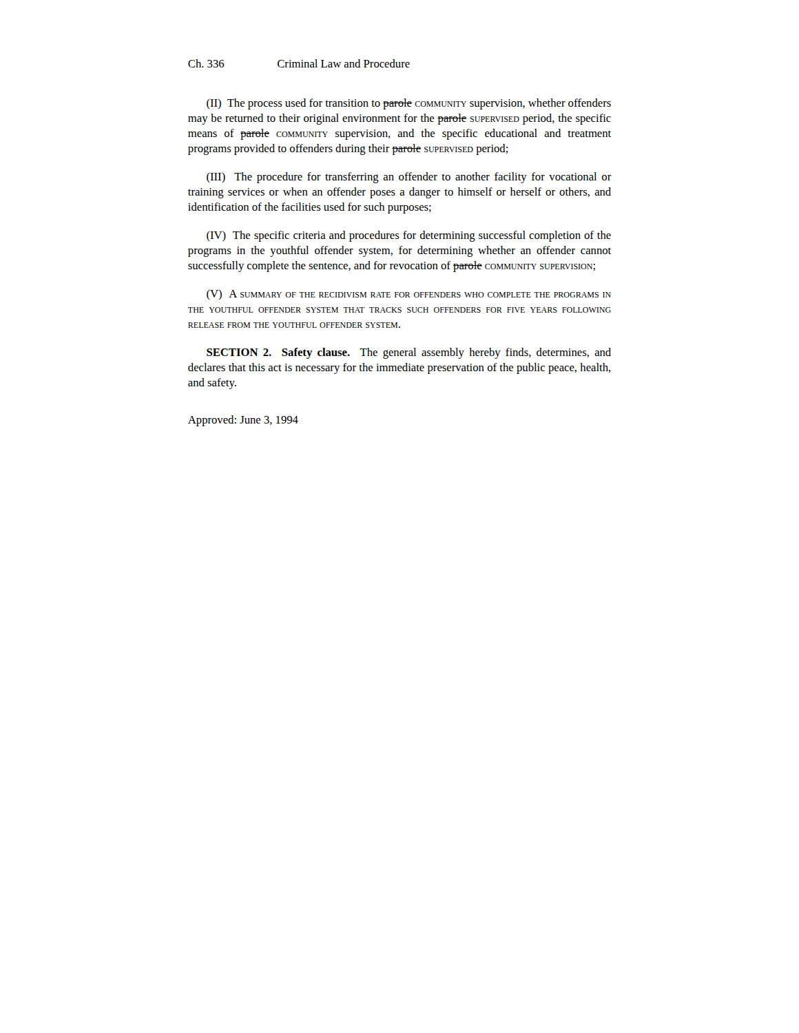Ch. 336 Criminal Law and Procedure
(II) The process used for transition to parole community supervision, whether offenders may be returned to their original environment for the parole supervised period, the specific means of parole community supervision, and the specific educational and treatment programs provided to offenders during their parole supervised period;
(III) The procedure for transferring an offender to another facility for vocational or training services or when an offender poses a danger to himself or herself or others, and identification of the facilities used for such purposes;
(IV) The specific criteria and procedures for determining successful completion of the programs in the youthful offender system, for determining whether an offender cannot successfully complete the sentence, and for revocation of parole community supervision;
(V) A summary of the recidivism rate for offenders who complete the programs in the youthful offender system that tracks such offenders for five years following release from the youthful offender system.
SECTION 2. Safety clause. The general assembly hereby finds, determines, and declares that this act is necessary for the immediate preservation of the public peace, health, and safety.
Approved: June 3, 1994